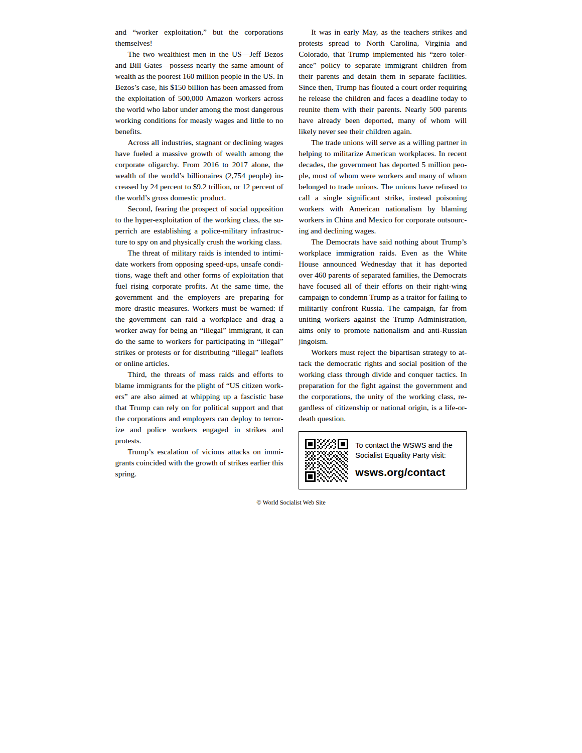and “worker exploitation,” but the corporations themselves!
The two wealthiest men in the US—Jeff Bezos and Bill Gates—possess nearly the same amount of wealth as the poorest 160 million people in the US. In Bezos’s case, his $150 billion has been amassed from the exploitation of 500,000 Amazon workers across the world who labor under among the most dangerous working conditions for measly wages and little to no benefits.
Across all industries, stagnant or declining wages have fueled a massive growth of wealth among the corporate oligarchy. From 2016 to 2017 alone, the wealth of the world’s billionaires (2,754 people) increased by 24 percent to $9.2 trillion, or 12 percent of the world’s gross domestic product.
Second, fearing the prospect of social opposition to the hyper-exploitation of the working class, the superrich are establishing a police-military infrastructure to spy on and physically crush the working class.
The threat of military raids is intended to intimidate workers from opposing speed-ups, unsafe conditions, wage theft and other forms of exploitation that fuel rising corporate profits. At the same time, the government and the employers are preparing for more drastic measures. Workers must be warned: if the government can raid a workplace and drag a worker away for being an “illegal” immigrant, it can do the same to workers for participating in “illegal” strikes or protests or for distributing “illegal” leaflets or online articles.
Third, the threats of mass raids and efforts to blame immigrants for the plight of “US citizen workers” are also aimed at whipping up a fascistic base that Trump can rely on for political support and that the corporations and employers can deploy to terrorize and police workers engaged in strikes and protests.
Trump’s escalation of vicious attacks on immigrants coincided with the growth of strikes earlier this spring.
It was in early May, as the teachers strikes and protests spread to North Carolina, Virginia and Colorado, that Trump implemented his “zero tolerance” policy to separate immigrant children from their parents and detain them in separate facilities. Since then, Trump has flouted a court order requiring he release the children and faces a deadline today to reunite them with their parents. Nearly 500 parents have already been deported, many of whom will likely never see their children again.
The trade unions will serve as a willing partner in helping to militarize American workplaces. In recent decades, the government has deported 5 million people, most of whom were workers and many of whom belonged to trade unions. The unions have refused to call a single significant strike, instead poisoning workers with American nationalism by blaming workers in China and Mexico for corporate outsourcing and declining wages.
The Democrats have said nothing about Trump’s workplace immigration raids. Even as the White House announced Wednesday that it has deported over 460 parents of separated families, the Democrats have focused all of their efforts on their right-wing campaign to condemn Trump as a traitor for failing to militarily confront Russia. The campaign, far from uniting workers against the Trump Administration, aims only to promote nationalism and anti-Russian jingoism.
Workers must reject the bipartisan strategy to attack the democratic rights and social position of the working class through divide and conquer tactics. In preparation for the fight against the government and the corporations, the unity of the working class, regardless of citizenship or national origin, is a life-or-death question.
To contact the WSWS and the
Socialist Equality Party visit:
wsws.org/contact
© World Socialist Web Site